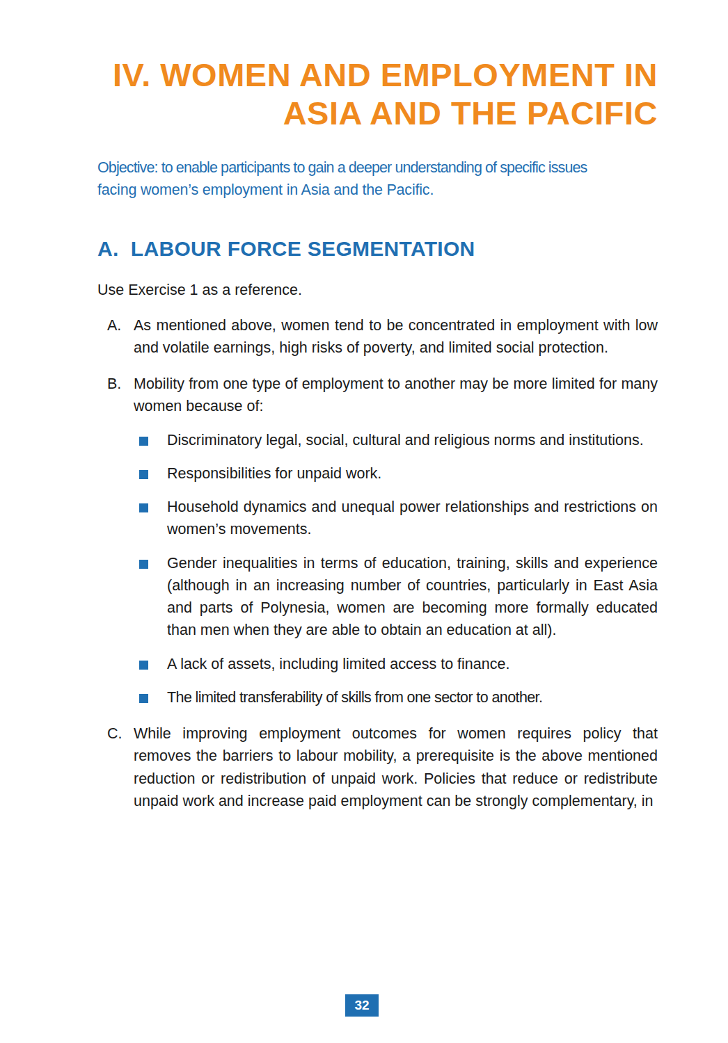IV. Women and Employment in
Asia and the Pacific
Objective: to enable participants to gain a deeper understanding of specific issues
facing women’s employment in Asia and the Pacific.
A. Labour force segmentation
Use Exercise 1 as a reference.
A. As mentioned above, women tend to be concentrated in employment with low and volatile earnings, high risks of poverty, and limited social protection.
B. Mobility from one type of employment to another may be more limited for many women because of:
Discriminatory legal, social, cultural and religious norms and institutions.
Responsibilities for unpaid work.
Household dynamics and unequal power relationships and restrictions on women’s movements.
Gender inequalities in terms of education, training, skills and experience (although in an increasing number of countries, particularly in East Asia and parts of Polynesia, women are becoming more formally educated than men when they are able to obtain an education at all).
A lack of assets, including limited access to finance.
The limited transferability of skills from one sector to another.
C. While improving employment outcomes for women requires policy that removes the barriers to labour mobility, a prerequisite is the above mentioned reduction or redistribution of unpaid work. Policies that reduce or redistribute unpaid work and increase paid employment can be strongly complementary, in
32